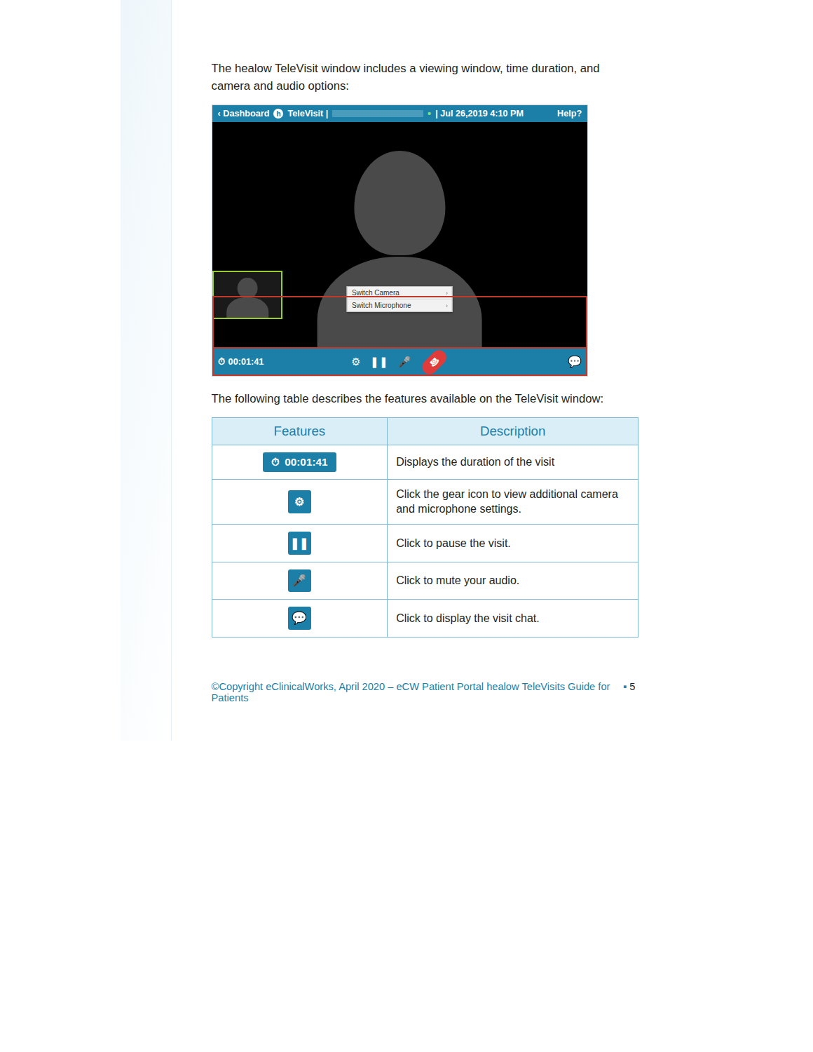The healow TeleVisit window includes a viewing window, time duration, and camera and audio options:
‹ Dashboard h TeleVisit | • | Jul 26,2019 4:10 PM
Help?
Switch Camera›
Switch Microphone›
⏱00:01:41
⚙ ❚❚ 🎤 ☎
💬
The following table describes the features available on the TeleVisit window:
| Features | Description |
| --- | --- |
| ⏱ 00:01:41 | Displays the duration of the visit |
| ⚙ | Click the gear icon to view additional camera and microphone settings. |
| ❚❚ | Click to pause the visit. |
| 🎤 | Click to mute your audio. |
| 💬 | Click to display the visit chat. |
©Copyright eClinicalWorks, April 2020 – eCW Patient Portal healow TeleVisits Guide for Patients
▪5